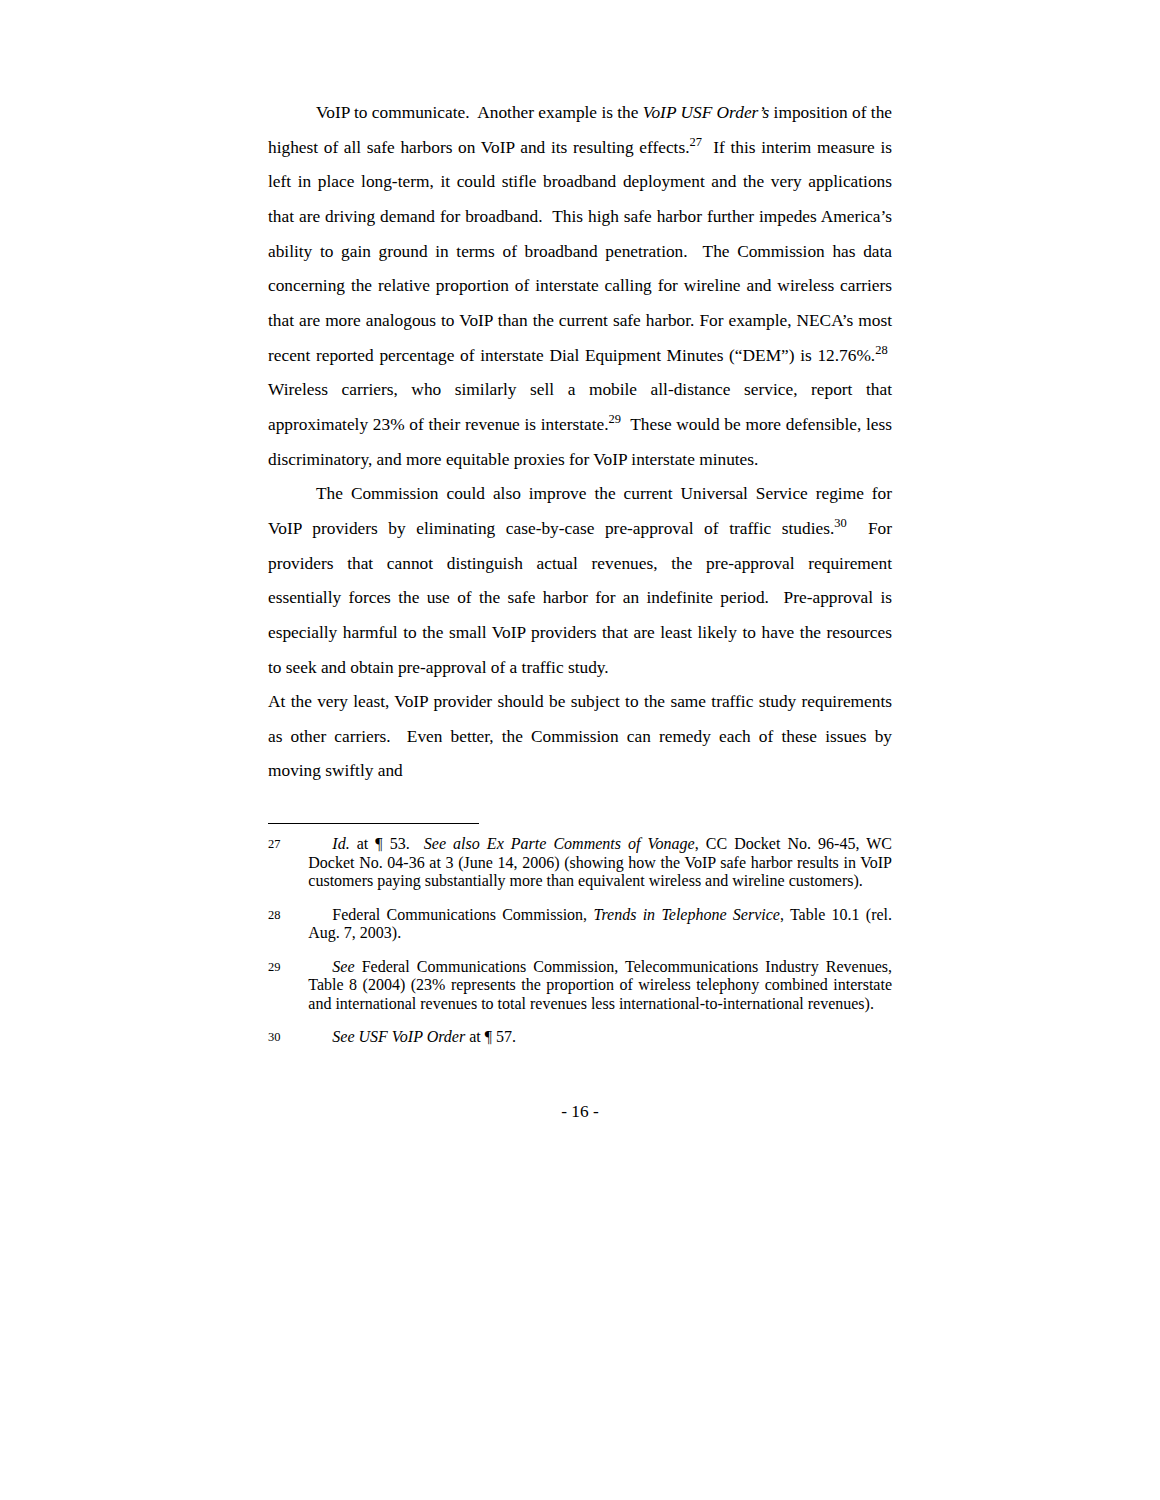VoIP to communicate. Another example is the VoIP USF Order’s imposition of the highest of all safe harbors on VoIP and its resulting effects.27 If this interim measure is left in place long-term, it could stifle broadband deployment and the very applications that are driving demand for broadband. This high safe harbor further impedes America’s ability to gain ground in terms of broadband penetration. The Commission has data concerning the relative proportion of interstate calling for wireline and wireless carriers that are more analogous to VoIP than the current safe harbor. For example, NECA’s most recent reported percentage of interstate Dial Equipment Minutes (“DEM”) is 12.76%.28 Wireless carriers, who similarly sell a mobile all-distance service, report that approximately 23% of their revenue is interstate.29 These would be more defensible, less discriminatory, and more equitable proxies for VoIP interstate minutes.
The Commission could also improve the current Universal Service regime for VoIP providers by eliminating case-by-case pre-approval of traffic studies.30 For providers that cannot distinguish actual revenues, the pre-approval requirement essentially forces the use of the safe harbor for an indefinite period. Pre-approval is especially harmful to the small VoIP providers that are least likely to have the resources to seek and obtain pre-approval of a traffic study.
At the very least, VoIP provider should be subject to the same traffic study requirements as other carriers. Even better, the Commission can remedy each of these issues by moving swiftly and
27
Id. at ¶ 53. See also Ex Parte Comments of Vonage, CC Docket No. 96-45, WC Docket No. 04-36 at 3 (June 14, 2006) (showing how the VoIP safe harbor results in VoIP customers paying substantially more than equivalent wireless and wireline customers).
28
Federal Communications Commission, Trends in Telephone Service, Table 10.1 (rel. Aug. 7, 2003).
29
See Federal Communications Commission, Telecommunications Industry Revenues, Table 8 (2004) (23% represents the proportion of wireless telephony combined interstate and international revenues to total revenues less international-to-international revenues).
30
See USF VoIP Order at ¶ 57.
- 16 -